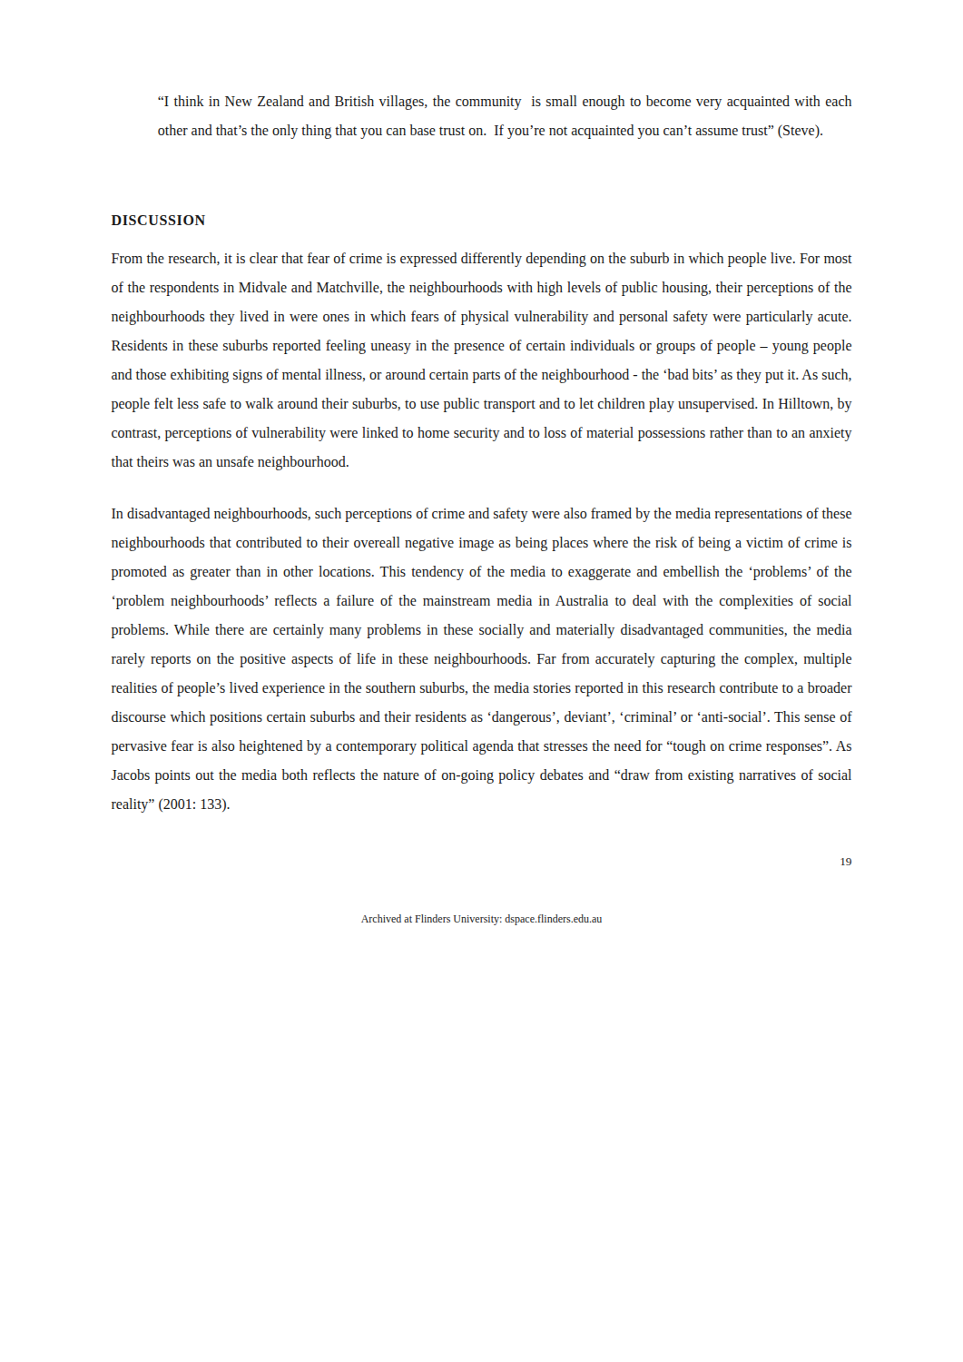“I think in New Zealand and British villages, the community is small enough to become very acquainted with each other and that’s the only thing that you can base trust on. If you’re not acquainted you can’t assume trust” (Steve).
DISCUSSION
From the research, it is clear that fear of crime is expressed differently depending on the suburb in which people live. For most of the respondents in Midvale and Matchville, the neighbourhoods with high levels of public housing, their perceptions of the neighbourhoods they lived in were ones in which fears of physical vulnerability and personal safety were particularly acute. Residents in these suburbs reported feeling uneasy in the presence of certain individuals or groups of people – young people and those exhibiting signs of mental illness, or around certain parts of the neighbourhood - the ‘bad bits’ as they put it. As such, people felt less safe to walk around their suburbs, to use public transport and to let children play unsupervised. In Hilltown, by contrast, perceptions of vulnerability were linked to home security and to loss of material possessions rather than to an anxiety that theirs was an unsafe neighbourhood.
In disadvantaged neighbourhoods, such perceptions of crime and safety were also framed by the media representations of these neighbourhoods that contributed to their overeall negative image as being places where the risk of being a victim of crime is promoted as greater than in other locations. This tendency of the media to exaggerate and embellish the ‘problems’ of the ‘problem neighbourhoods’ reflects a failure of the mainstream media in Australia to deal with the complexities of social problems. While there are certainly many problems in these socially and materially disadvantaged communities, the media rarely reports on the positive aspects of life in these neighbourhoods. Far from accurately capturing the complex, multiple realities of people’s lived experience in the southern suburbs, the media stories reported in this research contribute to a broader discourse which positions certain suburbs and their residents as ‘dangerous’, deviant’, ‘criminal’ or ‘anti-social’. This sense of pervasive fear is also heightened by a contemporary political agenda that stresses the need for “tough on crime responses”. As Jacobs points out the media both reflects the nature of on-going policy debates and “draw from existing narratives of social reality” (2001: 133).
19
Archived at Flinders University: dspace.flinders.edu.au